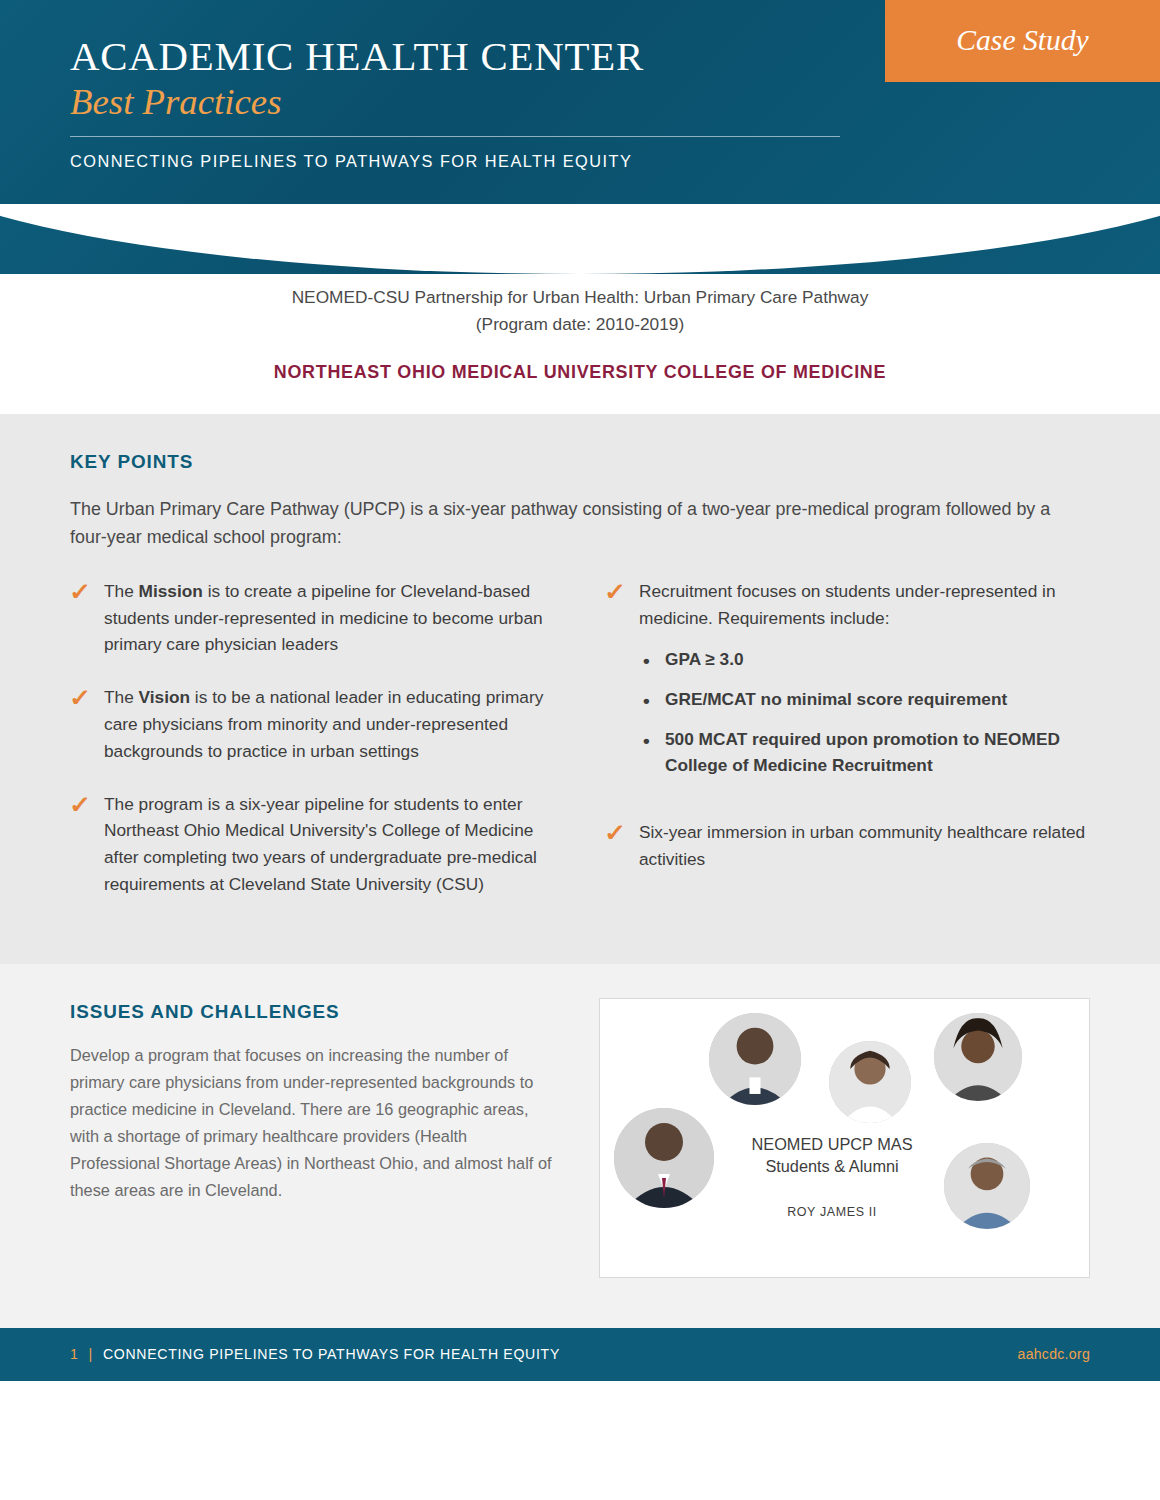ACADEMIC HEALTH CENTER
Best Practices
CONNECTING PIPELINES TO PATHWAYS FOR HEALTH EQUITY
Case Study
NEOMED-CSU Partnership for Urban Health: Urban Primary Care Pathway
(Program date: 2010-2019)
NORTHEAST OHIO MEDICAL UNIVERSITY COLLEGE OF MEDICINE
KEY POINTS
The Urban Primary Care Pathway (UPCP) is a six-year pathway consisting of a two-year pre-medical program followed by a four-year medical school program:
✓
The Mission is to create a pipeline for Cleveland-based students under-represented in medicine to become urban primary care physician leaders
✓
The Vision is to be a national leader in educating primary care physicians from minority and under-represented backgrounds to practice in urban settings
✓
The program is a six-year pipeline for students to enter Northeast Ohio Medical University's College of Medicine after completing two years of undergraduate pre-medical requirements at Cleveland State University (CSU)
✓
Recruitment focuses on students under-represented in medicine. Requirements include:
GPA ≥ 3.0
GRE/MCAT no minimal score requirement
500 MCAT required upon promotion to NEOMED College of Medicine Recruitment
✓
Six-year immersion in urban community healthcare related activities
ISSUES AND CHALLENGES
Develop a program that focuses on increasing the number of primary care physicians from under-represented backgrounds to practice medicine in Cleveland. There are 16 geographic areas, with a shortage of primary healthcare providers (Health Professional Shortage Areas) in Northeast Ohio, and almost half of these areas are in Cleveland.
NEOMED UPCP MAS
Students & Alumni
ROY JAMES II
1 | CONNECTING PIPELINES TO PATHWAYS FOR HEALTH EQUITY
aahcdc.org